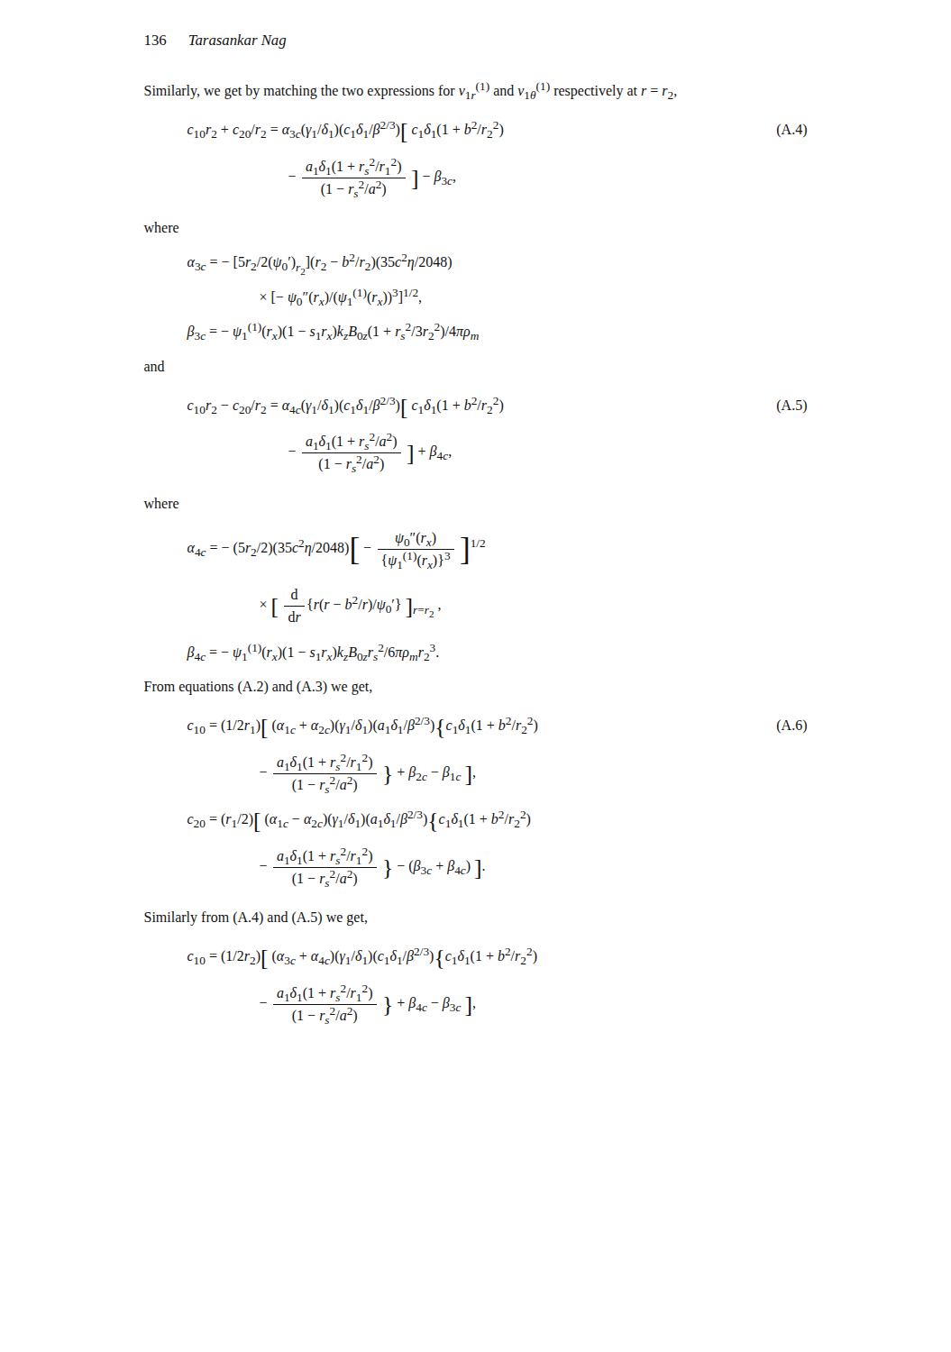136 Tarasankar Nag
Similarly, we get by matching the two expressions for v1r(1) and v1θ(1) respectively at r = r2,
(A.4)
c10r2 + c20/r2 = α3c(γ1/δ1)(c1δ1/β2/3)[ c1δ1(1 + b2/r22)
− a1δ1(1 + rs2/r12)(1 − rs2/a2) ] − β3c,
where
α3c = − [5r2/2(ψ0′)r2](r2 − b2/r2)(35c2η/2048)
× [− ψ0″(rx)/(ψ1(1)(rx))3]1/2,
β3c = − ψ1(1)(rx)(1 − s1rx)kzB0z(1 + rs2/3r22)/4πρm
and
(A.5)
c10r2 − c20/r2 = α4c(γ1/δ1)(c1δ1/β2/3)[ c1δ1(1 + b2/r22)
− a1δ1(1 + rs2/a2)(1 − rs2/a2) ] + β4c,
where
α4c = − (5r2/2)(35c2η/2048)[ − ψ0″(rx){ψ1(1)(rx)}3 ]1/2
× [ ddr{r(r − b2/r)/ψ0′} ]r=r2 ,
β4c = − ψ1(1)(rx)(1 − s1rx)kzB0zrs2/6πρmr23.
From equations (A.2) and (A.3) we get,
(A.6)
c10 = (1/2r1)[ (α1c + α2c)(γ1/δ1)(a1δ1/β2/3){c1δ1(1 + b2/r22)
− a1δ1(1 + rs2/r12)(1 − rs2/a2) } + β2c − β1c ],
c20 = (r1/2)[ (α1c − α2c)(γ1/δ1)(a1δ1/β2/3){c1δ1(1 + b2/r22)
− a1δ1(1 + rs2/r12)(1 − rs2/a2) } − (β3c + β4c) ].
Similarly from (A.4) and (A.5) we get,
c10 = (1/2r2)[ (α3c + α4c)(γ1/δ1)(c1δ1/β2/3){c1δ1(1 + b2/r22)
− a1δ1(1 + rs2/r12)(1 − rs2/a2) } + β4c − β3c ],